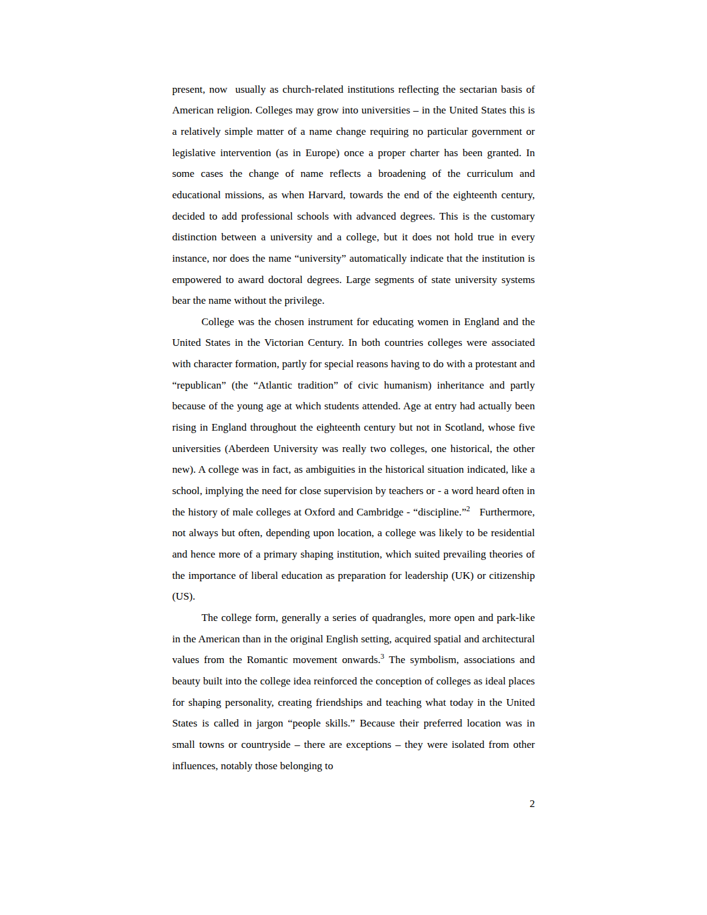present, now usually as church-related institutions reflecting the sectarian basis of American religion. Colleges may grow into universities – in the United States this is a relatively simple matter of a name change requiring no particular government or legislative intervention (as in Europe) once a proper charter has been granted. In some cases the change of name reflects a broadening of the curriculum and educational missions, as when Harvard, towards the end of the eighteenth century, decided to add professional schools with advanced degrees. This is the customary distinction between a university and a college, but it does not hold true in every instance, nor does the name “university” automatically indicate that the institution is empowered to award doctoral degrees. Large segments of state university systems bear the name without the privilege.
College was the chosen instrument for educating women in England and the United States in the Victorian Century. In both countries colleges were associated with character formation, partly for special reasons having to do with a protestant and “republican” (the “Atlantic tradition” of civic humanism) inheritance and partly because of the young age at which students attended. Age at entry had actually been rising in England throughout the eighteenth century but not in Scotland, whose five universities (Aberdeen University was really two colleges, one historical, the other new). A college was in fact, as ambiguities in the historical situation indicated, like a school, implying the need for close supervision by teachers or - a word heard often in the history of male colleges at Oxford and Cambridge - “discipline.”2 Furthermore, not always but often, depending upon location, a college was likely to be residential and hence more of a primary shaping institution, which suited prevailing theories of the importance of liberal education as preparation for leadership (UK) or citizenship (US).
The college form, generally a series of quadrangles, more open and park-like in the American than in the original English setting, acquired spatial and architectural values from the Romantic movement onwards.3 The symbolism, associations and beauty built into the college idea reinforced the conception of colleges as ideal places for shaping personality, creating friendships and teaching what today in the United States is called in jargon “people skills.” Because their preferred location was in small towns or countryside – there are exceptions – they were isolated from other influences, notably those belonging to
2